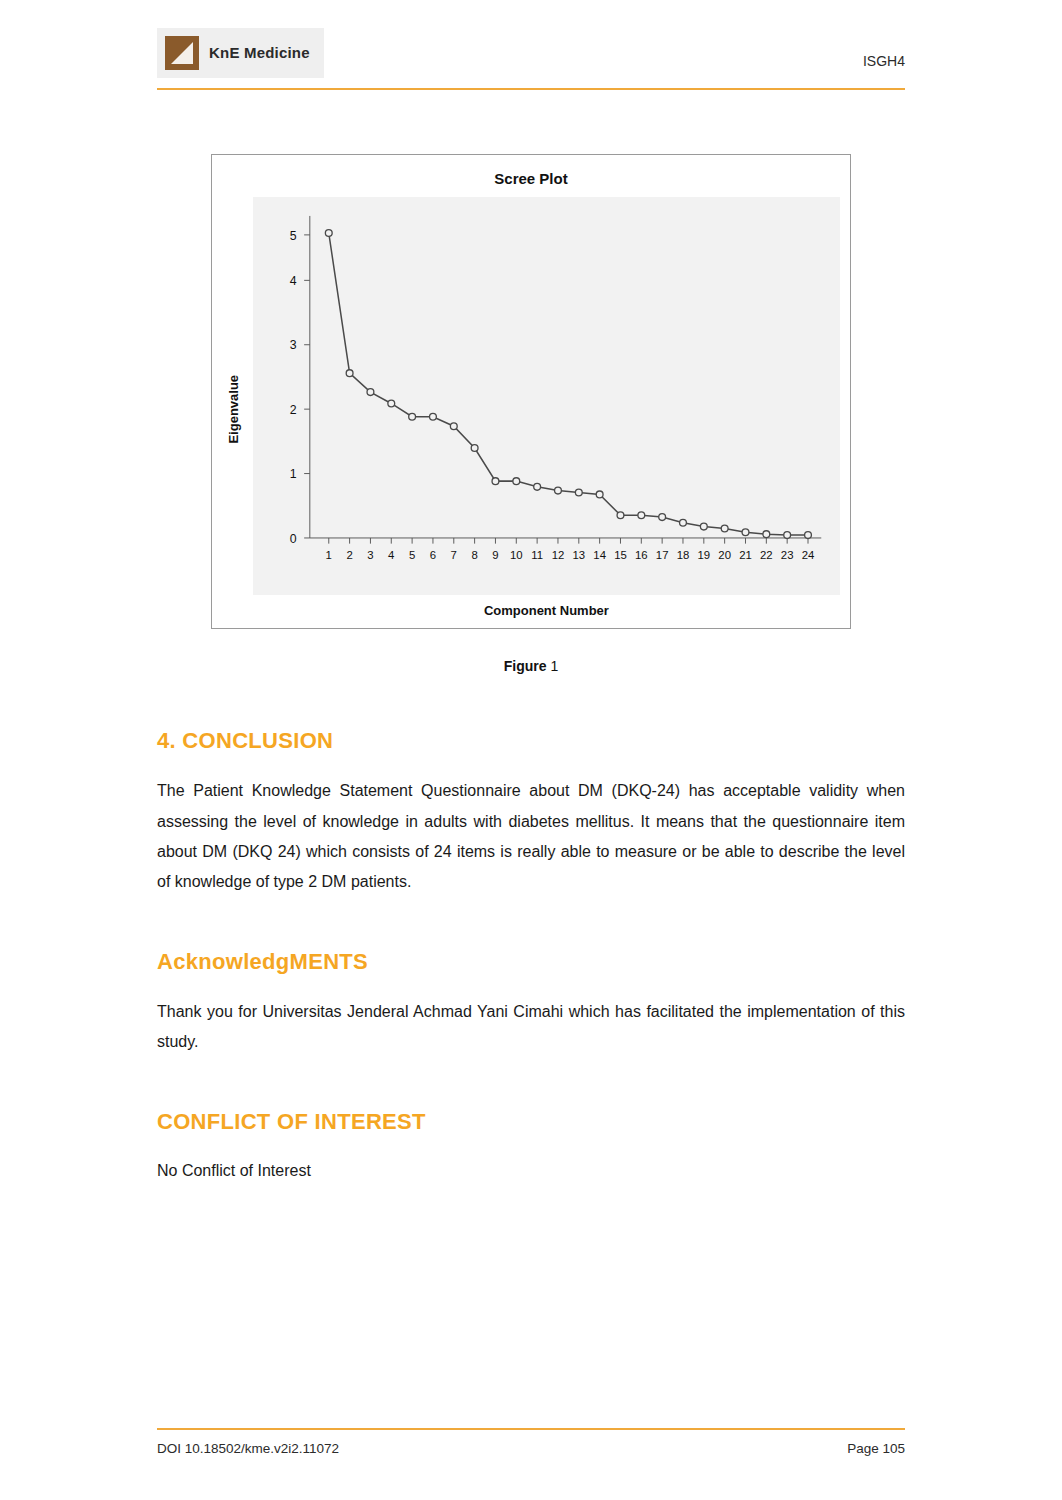KnE Medicine
ISGH4
Scree Plot
Eigenvalue
0 1 2 3 4 5 1 2 3 4 5 6 7 8 9 10 11 12 13 14 15 16 17 18 19 20 21 22 23 24
Component Number
Figure 1
4. CONCLUSION
The Patient Knowledge Statement Questionnaire about DM (DKQ-24) has acceptable validity when assessing the level of knowledge in adults with diabetes mellitus. It means that the questionnaire item about DM (DKQ 24) which consists of 24 items is really able to measure or be able to describe the level of knowledge of type 2 DM patients.
AcknowledgMENTS
Thank you for Universitas Jenderal Achmad Yani Cimahi which has facilitated the implementation of this study.
CONFLICT OF INTEREST
No Conflict of Interest
DOI 10.18502/kme.v2i2.11072 Page 105